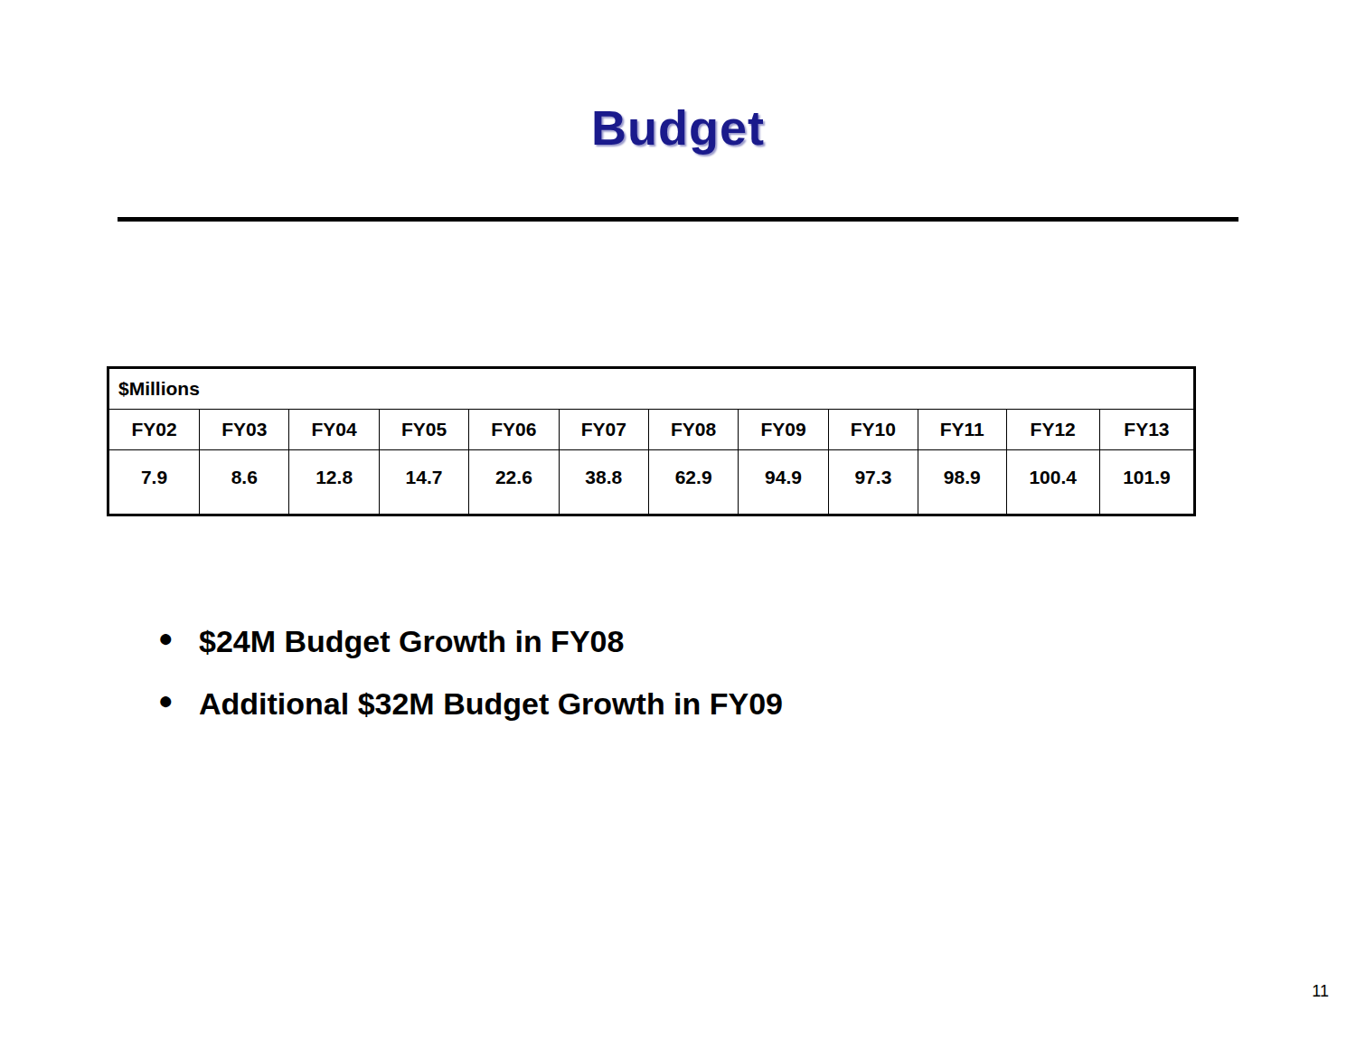Budget
| $Millions |
| FY02 | FY03 | FY04 | FY05 | FY06 | FY07 | FY08 | FY09 | FY10 | FY11 | FY12 | FY13 |
| 7.9 | 8.6 | 12.8 | 14.7 | 22.6 | 38.8 | 62.9 | 94.9 | 97.3 | 98.9 | 100.4 | 101.9 |
$24M Budget Growth in FY08
Additional $32M Budget Growth in FY09
11